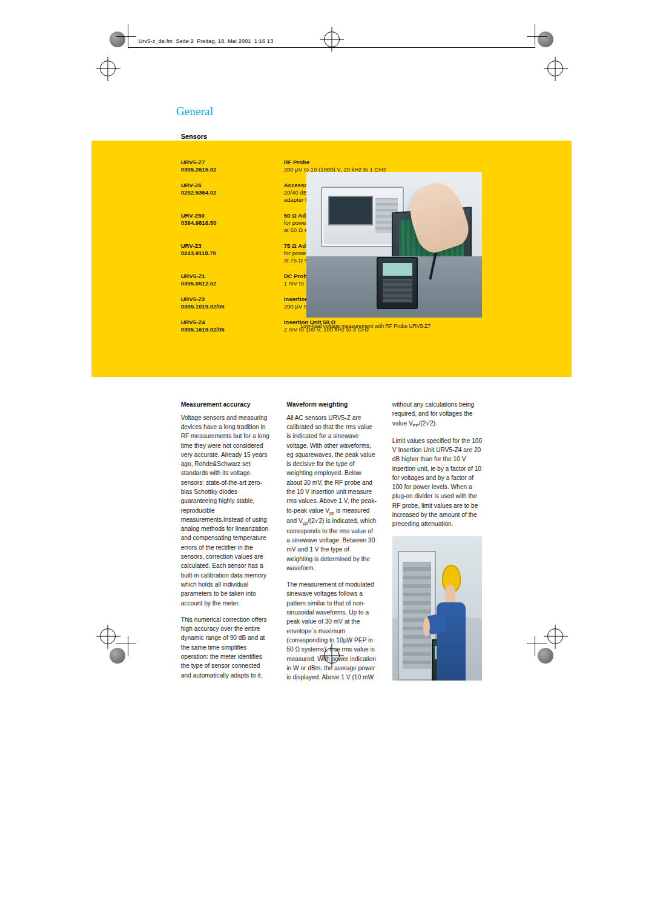Urv5-z_de.fm Seite 2 Freitag, 18. Mai 2001 1:16 13
General
Sensors
| URV5-Z7 0395.2615.02 | RF Probe 200 µV to 10 (1000) V, 20 kHz to 1 GHz |
| URV-Z6 0292.5364.02 | Accessory Set 20/40 dB plug-on dividers and 50 Ω BNC adapter for RF probe |
| URV-Z50 0394.9816.50 | 50 Ω Adapter for power measurements with RF probe at 50 Ω sources |
| URV-Z3 0243.9118.70 | 75 Ω Adapter for power measurements with RF probe at 75 Ω sources |
| URV5-Z1 0395.0512.02 | DC Probe 1 mV to 400 V |
| URV5-Z2 0395.1019.02/05 | Insertion Unit 50 Ω 200 µV to 10 V, 9 kHz to 3 GHz |
| URV5-Z4 0395.1619.02/05 | Insertion Unit 50 Ω 2 mV to 100 V, 100 kHz to 3 GHz |
Low-load voltage measurement with RF Probe URV5-Z7
Measurement accuracy
Voltage sensors and measuring devices have a long tradition in RF measurements but for a long time they were not considered very accurate. Already 15 years ago, Rohde&Schwarz set standards with its voltage sensors: state-of-the-art zero-bias Schottky diodes guaranteeing highly stable, reproducible measurements.Instead of using analog methods for linearization and compensating temperature errors of the rectifier in the sensors, correction values are calculated. Each sensor has a built-in calibration data memory which holds all individual parameters to be taken into account by the meter.
This numerical correction offers high accuracy over the entire dynamic range of 90 dB and at the same time simplifies operation: the meter identifies the type of sensor connected and automatically adapts to it. When a test frequency is entered by the user, the frequency response determined during calibration may be selected for increasing the measurement accuracy.
Waveform weighting
All AC sensors URV5-Z are calibrated so that the rms value is indicated for a sinewave voltage. With other waveforms, eg squarewaves, the peak value is decisive for the type of weighting employed. Below about 30 mV, the RF probe and the 10 V insertion unit measure rms values. Above 1 V, the peak-to-peak value Vpp is measured and Vpp/(2√2) is indicated, which corresponds to the rms value of a sinewave voltage. Between 30 mV and 1 V the type of weighting is determined by the waveform.
The measurement of modulated sinewave voltages follows a pattern similar to that of non-sinusoidal waveforms. Up to a peak value of 30 mV at the envelope´s maximum (corresponding to 10µW PEP in 50 Ω systems), true rms value is measured. With power indication in W or dBm, the average power is displayed. Above 1 V (10 mW PEP) and with a modulation frequency of at least 10 kHz, peak value is measured again. In the case of power measurements, the peak envelope power PEP is indicated
without any calculations being required, and for voltages the value VPP/(2√2).
Limit values specified for the 100 V Insertion Unit URV5-Z4 are 20 dB higher than for the 10 V insertion unit, ie by a factor of 10 for voltages and by a factor of 100 for power levels. When a plug-on divider is used with the RF probe, limit values are to be increased by the amount of the preceding attenuation.
Level Meter URV35 with Insertion Unit URV5-Z2
in mobile use
2 Voltage Sensors URV5-Z